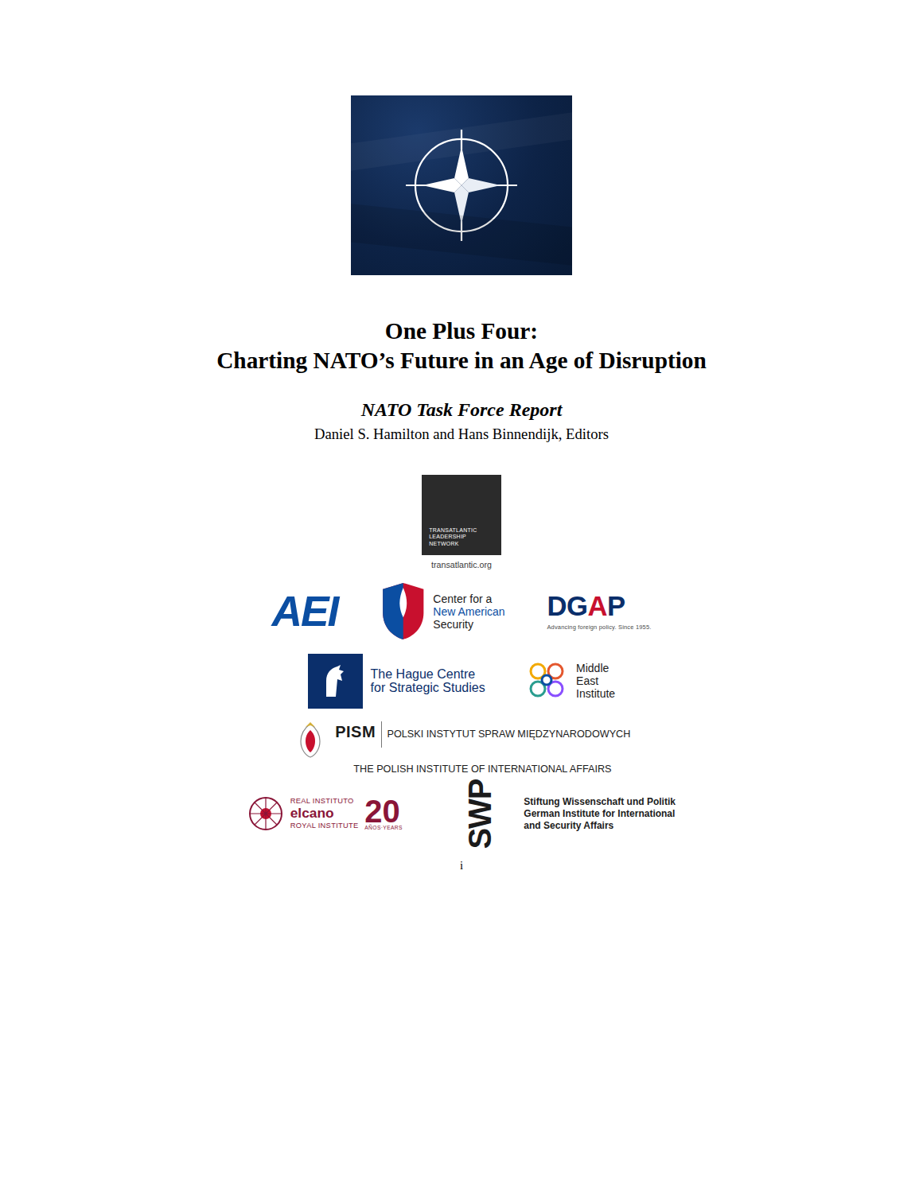One Plus Four:
Charting NATO’s Future in an Age of Disruption
NATO Task Force Report
Daniel S. Hamilton and Hans Binnendijk, Editors
Transatlantic
Leadership
Network
transatlantic.org
AEI
Center for a
New American
Security
DGAP
Advancing foreign policy. Since 1955.
The Hague Centre
for Strategic Studies
Middle
East
Institute
PISM POLSKI INSTYTUT SPRAW MIĘDZYNARODOWYCH
THE POLISH INSTITUTE OF INTERNATIONAL AFFAIRS
REAL INSTITUTO
elcano
ROYAL INSTITUTE
20AÑOS·YEARS
SWP
Stiftung Wissenschaft und Politik
German Institute for International
and Security Affairs
i